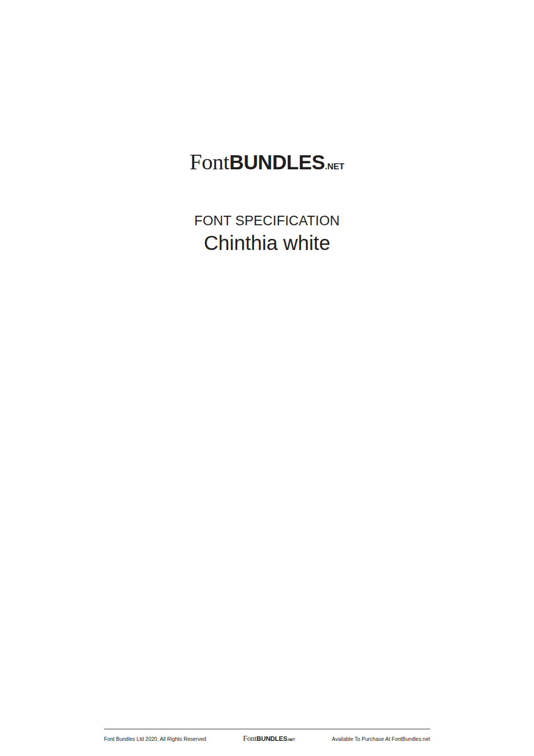Font BUNDLES.NET
FONT SPECIFICATION
Chinthia white
Font Bundles Ltd 2020. All Rights Reserved Font BUNDLES.NET Available To Purchase At FontBundles.net